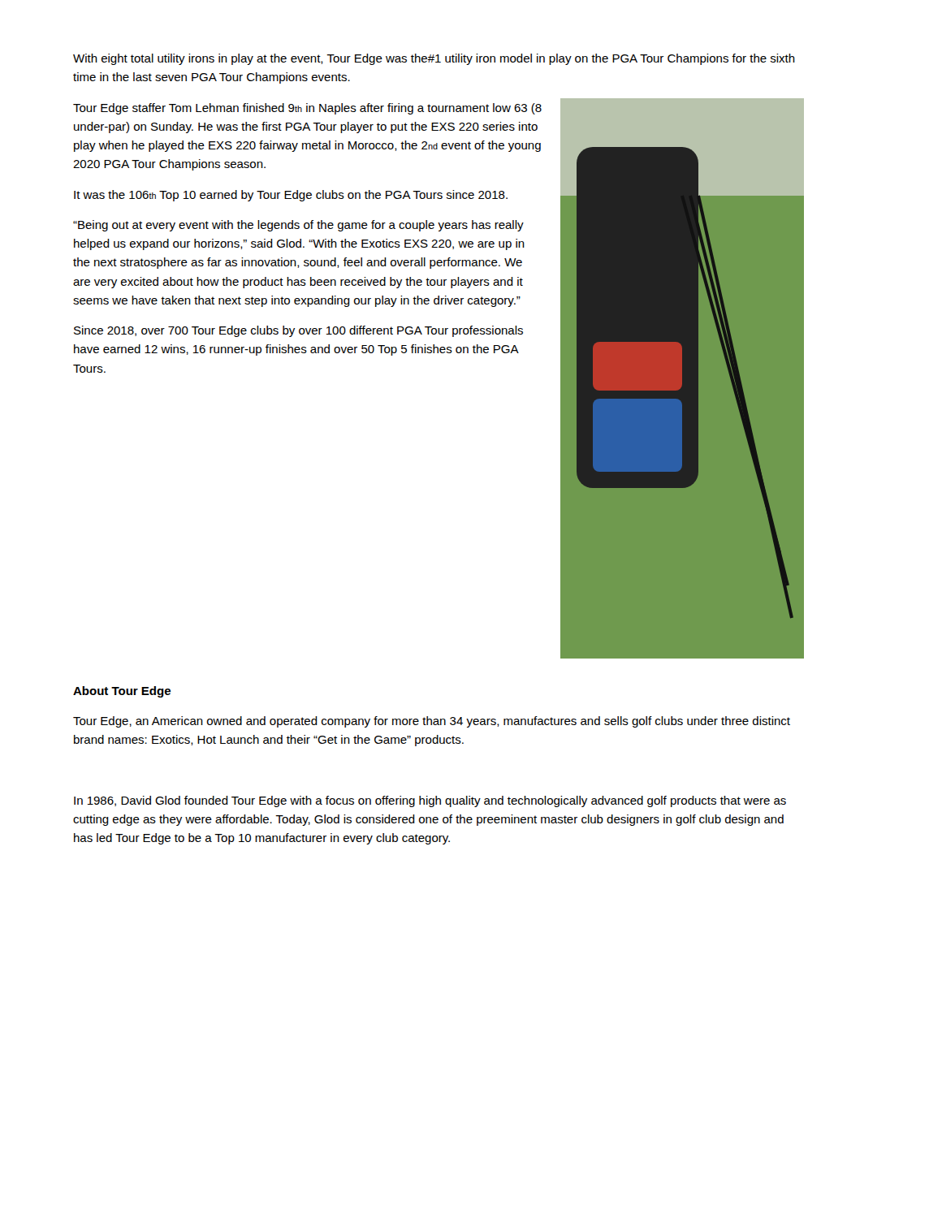With eight total utility irons in play at the event, Tour Edge was the#1 utility iron model in play on the PGA Tour Champions for the sixth time in the last seven PGA Tour Champions events.
Tour Edge staffer Tom Lehman finished 9th in Naples after firing a tournament low 63 (8 under-par) on Sunday. He was the first PGA Tour player to put the EXS 220 series into play when he played the EXS 220 fairway metal in Morocco, the 2nd event of the young 2020 PGA Tour Champions season.
It was the 106th Top 10 earned by Tour Edge clubs on the PGA Tours since 2018.
“Being out at every event with the legends of the game for a couple years has really helped us expand our horizons,” said Glod. “With the Exotics EXS 220, we are up in the next stratosphere as far as innovation, sound, feel and overall performance. We are very excited about how the product has been received by the tour players and it seems we have taken that next step into expanding our play in the driver category.”
Since 2018, over 700 Tour Edge clubs by over 100 different PGA Tour professionals have earned 12 wins, 16 runner-up finishes and over 50 Top 5 finishes on the PGA Tours.
About Tour Edge
Tour Edge, an American owned and operated company for more than 34 years, manufactures and sells golf clubs under three distinct brand names: Exotics, Hot Launch and their “Get in the Game” products.
In 1986, David Glod founded Tour Edge with a focus on offering high quality and technologically advanced golf products that were as cutting edge as they were affordable. Today, Glod is considered one of the preeminent master club designers in golf club design and has led Tour Edge to be a Top 10 manufacturer in every club category.